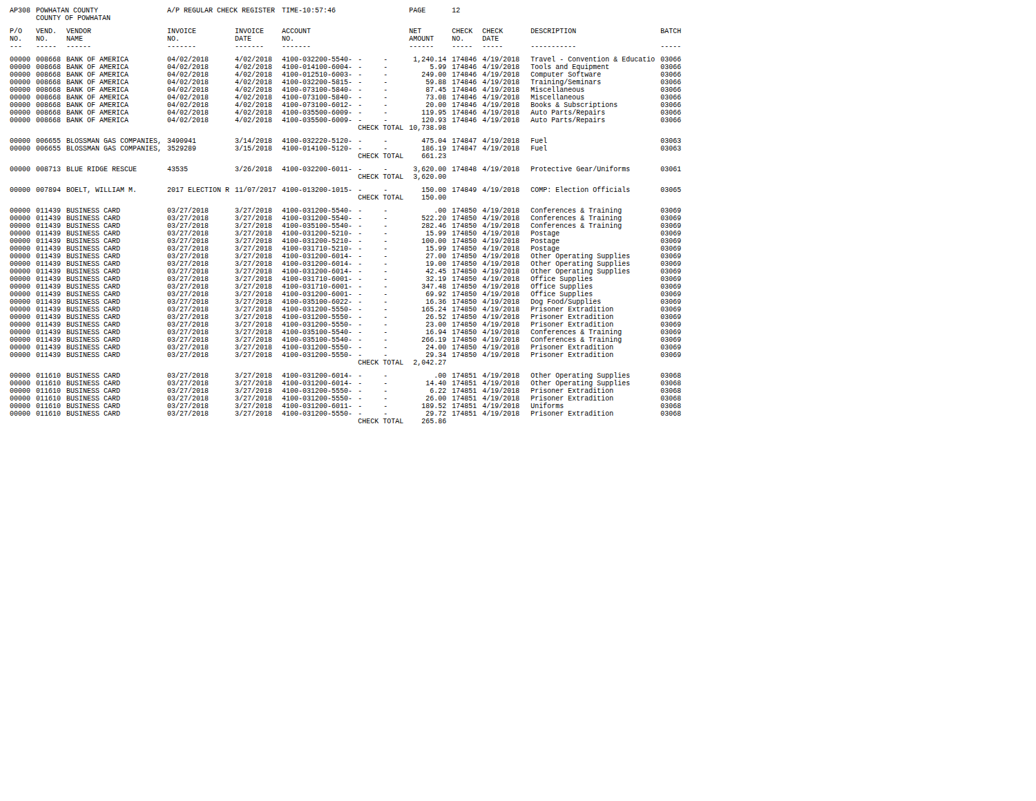| AP308 | POWHATAN COUNTY | A/P REGULAR CHECK REGISTER | TIME-10:57:46 | | PAGE | 12 | |
| | COUNTY OF POWHATAN | |
| P/O | VEND. | VENDOR | INVOICE | INVOICE | ACCOUNT | | NET | CHECK | CHECK | | DESCRIPTION | BATCH |
| NO. | NO. | NAME | NO. | DATE | NO. | | AMOUNT | NO. | DATE | | | |
| --- | ----- | ------ | ------- | ------- | ------- | | ------ | ----- | ----- | | ----------- | ----- |
| 00000 | 008668 | BANK OF AMERICA | 04/02/2018 | 4/02/2018 | 4100-032200-5540- | - | - | 1,240.14 | 174846 | 4/19/2018 | | Travel - Convention & Educatio | 03066 |
| 00000 | 008668 | BANK OF AMERICA | 04/02/2018 | 4/02/2018 | 4100-014100-6004- | - | - | 5.99 | 174846 | 4/19/2018 | | Tools and Equipment | 03066 |
| 00000 | 008668 | BANK OF AMERICA | 04/02/2018 | 4/02/2018 | 4100-012510-6003- | - | - | 249.00 | 174846 | 4/19/2018 | | Computer Software | 03066 |
| 00000 | 008668 | BANK OF AMERICA | 04/02/2018 | 4/02/2018 | 4100-032200-5815- | - | - | 59.88 | 174846 | 4/19/2018 | | Training/Seminars | 03066 |
| 00000 | 008668 | BANK OF AMERICA | 04/02/2018 | 4/02/2018 | 4100-073100-5840- | - | - | 87.45 | 174846 | 4/19/2018 | | Miscellaneous | 03066 |
| 00000 | 008668 | BANK OF AMERICA | 04/02/2018 | 4/02/2018 | 4100-073100-5840- | - | - | 73.08 | 174846 | 4/19/2018 | | Miscellaneous | 03066 |
| 00000 | 008668 | BANK OF AMERICA | 04/02/2018 | 4/02/2018 | 4100-073100-6012- | - | - | 20.00 | 174846 | 4/19/2018 | | Books & Subscriptions | 03066 |
| 00000 | 008668 | BANK OF AMERICA | 04/02/2018 | 4/02/2018 | 4100-035500-6009- | - | - | 119.95 | 174846 | 4/19/2018 | | Auto Parts/Repairs | 03066 |
| 00000 | 008668 | BANK OF AMERICA | 04/02/2018 | 4/02/2018 | 4100-035500-6009- | - | - | 120.93 | 174846 | 4/19/2018 | | Auto Parts/Repairs | 03066 |
| | CHECK TOTAL | 10,738.98 | |
| 00000 | 006655 | BLOSSMAN GAS COMPANIES, | 3490941 | 3/14/2018 | 4100-032220-5120- | - | - | 475.04 | 174847 | 4/19/2018 | | Fuel | 03063 |
| 00000 | 006655 | BLOSSMAN GAS COMPANIES, | 3529289 | 3/15/2018 | 4100-014100-5120- | - | - | 186.19 | 174847 | 4/19/2018 | | Fuel | 03063 |
| | CHECK TOTAL | 661.23 | |
| 00000 | 008713 | BLUE RIDGE RESCUE | 43535 | 3/26/2018 | 4100-032200-6011- | - | - | 3,620.00 | 174848 | 4/19/2018 | | Protective Gear/Uniforms | 03061 |
| | CHECK TOTAL | 3,620.00 | |
| 00000 | 007894 | BOELT, WILLIAM M. | 2017 ELECTION R | 11/07/2017 | 4100-013200-1015- | - | - | 150.00 | 174849 | 4/19/2018 | | COMP: Election Officials | 03065 |
| | CHECK TOTAL | 150.00 | |
| 00000 | 011439 | BUSINESS CARD | 03/27/2018 | 3/27/2018 | 4100-031200-5540- | - | - | .00 | 174850 | 4/19/2018 | | Conferences & Training | 03069 |
| 00000 | 011439 | BUSINESS CARD | 03/27/2018 | 3/27/2018 | 4100-031200-5540- | - | - | 522.20 | 174850 | 4/19/2018 | | Conferences & Training | 03069 |
| 00000 | 011439 | BUSINESS CARD | 03/27/2018 | 3/27/2018 | 4100-035100-5540- | - | - | 282.46 | 174850 | 4/19/2018 | | Conferences & Training | 03069 |
| 00000 | 011439 | BUSINESS CARD | 03/27/2018 | 3/27/2018 | 4100-031200-5210- | - | - | 15.99 | 174850 | 4/19/2018 | | Postage | 03069 |
| 00000 | 011439 | BUSINESS CARD | 03/27/2018 | 3/27/2018 | 4100-031200-5210- | - | - | 100.00 | 174850 | 4/19/2018 | | Postage | 03069 |
| 00000 | 011439 | BUSINESS CARD | 03/27/2018 | 3/27/2018 | 4100-031710-5210- | - | - | 15.99 | 174850 | 4/19/2018 | | Postage | 03069 |
| 00000 | 011439 | BUSINESS CARD | 03/27/2018 | 3/27/2018 | 4100-031200-6014- | - | - | 27.00 | 174850 | 4/19/2018 | | Other Operating Supplies | 03069 |
| 00000 | 011439 | BUSINESS CARD | 03/27/2018 | 3/27/2018 | 4100-031200-6014- | - | - | 19.00 | 174850 | 4/19/2018 | | Other Operating Supplies | 03069 |
| 00000 | 011439 | BUSINESS CARD | 03/27/2018 | 3/27/2018 | 4100-031200-6014- | - | - | 42.45 | 174850 | 4/19/2018 | | Other Operating Supplies | 03069 |
| 00000 | 011439 | BUSINESS CARD | 03/27/2018 | 3/27/2018 | 4100-031710-6001- | - | - | 32.19 | 174850 | 4/19/2018 | | Office Supplies | 03069 |
| 00000 | 011439 | BUSINESS CARD | 03/27/2018 | 3/27/2018 | 4100-031710-6001- | - | - | 347.48 | 174850 | 4/19/2018 | | Office Supplies | 03069 |
| 00000 | 011439 | BUSINESS CARD | 03/27/2018 | 3/27/2018 | 4100-031200-6001- | - | - | 69.92 | 174850 | 4/19/2018 | | Office Supplies | 03069 |
| 00000 | 011439 | BUSINESS CARD | 03/27/2018 | 3/27/2018 | 4100-035100-6022- | - | - | 16.36 | 174850 | 4/19/2018 | | Dog Food/Supplies | 03069 |
| 00000 | 011439 | BUSINESS CARD | 03/27/2018 | 3/27/2018 | 4100-031200-5550- | - | - | 165.24 | 174850 | 4/19/2018 | | Prisoner Extradition | 03069 |
| 00000 | 011439 | BUSINESS CARD | 03/27/2018 | 3/27/2018 | 4100-031200-5550- | - | - | 26.52 | 174850 | 4/19/2018 | | Prisoner Extradition | 03069 |
| 00000 | 011439 | BUSINESS CARD | 03/27/2018 | 3/27/2018 | 4100-031200-5550- | - | - | 23.00 | 174850 | 4/19/2018 | | Prisoner Extradition | 03069 |
| 00000 | 011439 | BUSINESS CARD | 03/27/2018 | 3/27/2018 | 4100-035100-5540- | - | - | 16.94 | 174850 | 4/19/2018 | | Conferences & Training | 03069 |
| 00000 | 011439 | BUSINESS CARD | 03/27/2018 | 3/27/2018 | 4100-035100-5540- | - | - | 266.19 | 174850 | 4/19/2018 | | Conferences & Training | 03069 |
| 00000 | 011439 | BUSINESS CARD | 03/27/2018 | 3/27/2018 | 4100-031200-5550- | - | - | 24.00 | 174850 | 4/19/2018 | | Prisoner Extradition | 03069 |
| 00000 | 011439 | BUSINESS CARD | 03/27/2018 | 3/27/2018 | 4100-031200-5550- | - | - | 29.34 | 174850 | 4/19/2018 | | Prisoner Extradition | 03069 |
| | CHECK TOTAL | 2,042.27 | |
| 00000 | 011610 | BUSINESS CARD | 03/27/2018 | 3/27/2018 | 4100-031200-6014- | - | - | .00 | 174851 | 4/19/2018 | | Other Operating Supplies | 03068 |
| 00000 | 011610 | BUSINESS CARD | 03/27/2018 | 3/27/2018 | 4100-031200-6014- | - | - | 14.40 | 174851 | 4/19/2018 | | Other Operating Supplies | 03068 |
| 00000 | 011610 | BUSINESS CARD | 03/27/2018 | 3/27/2018 | 4100-031200-5550- | - | - | 6.22 | 174851 | 4/19/2018 | | Prisoner Extradition | 03068 |
| 00000 | 011610 | BUSINESS CARD | 03/27/2018 | 3/27/2018 | 4100-031200-5550- | - | - | 26.00 | 174851 | 4/19/2018 | | Prisoner Extradition | 03068 |
| 00000 | 011610 | BUSINESS CARD | 03/27/2018 | 3/27/2018 | 4100-031200-6011- | - | - | 189.52 | 174851 | 4/19/2018 | | Uniforms | 03068 |
| 00000 | 011610 | BUSINESS CARD | 03/27/2018 | 3/27/2018 | 4100-031200-5550- | - | - | 29.72 | 174851 | 4/19/2018 | | Prisoner Extradition | 03068 |
| | CHECK TOTAL | 265.86 | |